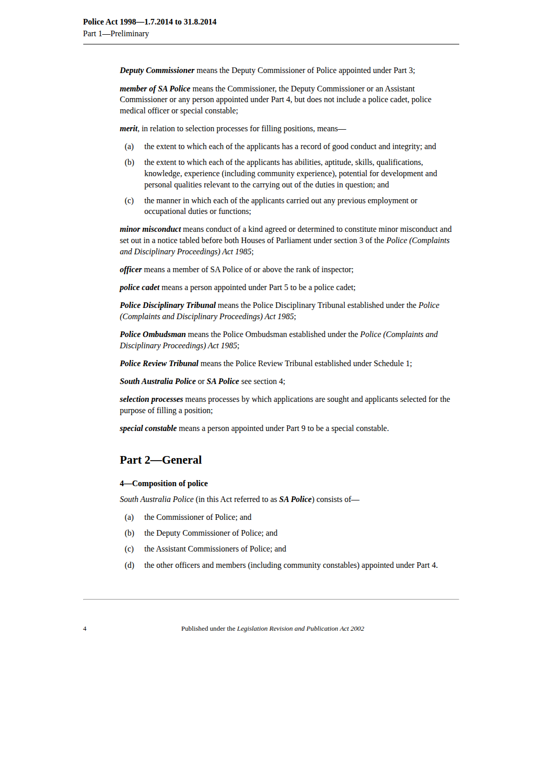Police Act 1998—1.7.2014 to 31.8.2014
Part 1—Preliminary
Deputy Commissioner means the Deputy Commissioner of Police appointed under Part 3;
member of SA Police means the Commissioner, the Deputy Commissioner or an Assistant Commissioner or any person appointed under Part 4, but does not include a police cadet, police medical officer or special constable;
merit, in relation to selection processes for filling positions, means—
(a) the extent to which each of the applicants has a record of good conduct and integrity; and
(b) the extent to which each of the applicants has abilities, aptitude, skills, qualifications, knowledge, experience (including community experience), potential for development and personal qualities relevant to the carrying out of the duties in question; and
(c) the manner in which each of the applicants carried out any previous employment or occupational duties or functions;
minor misconduct means conduct of a kind agreed or determined to constitute minor misconduct and set out in a notice tabled before both Houses of Parliament under section 3 of the Police (Complaints and Disciplinary Proceedings) Act 1985;
officer means a member of SA Police of or above the rank of inspector;
police cadet means a person appointed under Part 5 to be a police cadet;
Police Disciplinary Tribunal means the Police Disciplinary Tribunal established under the Police (Complaints and Disciplinary Proceedings) Act 1985;
Police Ombudsman means the Police Ombudsman established under the Police (Complaints and Disciplinary Proceedings) Act 1985;
Police Review Tribunal means the Police Review Tribunal established under Schedule 1;
South Australia Police or SA Police see section 4;
selection processes means processes by which applications are sought and applicants selected for the purpose of filling a position;
special constable means a person appointed under Part 9 to be a special constable.
Part 2—General
4—Composition of police
South Australia Police (in this Act referred to as SA Police) consists of—
(a) the Commissioner of Police; and
(b) the Deputy Commissioner of Police; and
(c) the Assistant Commissioners of Police; and
(d) the other officers and members (including community constables) appointed under Part 4.
4 Published under the Legislation Revision and Publication Act 2002